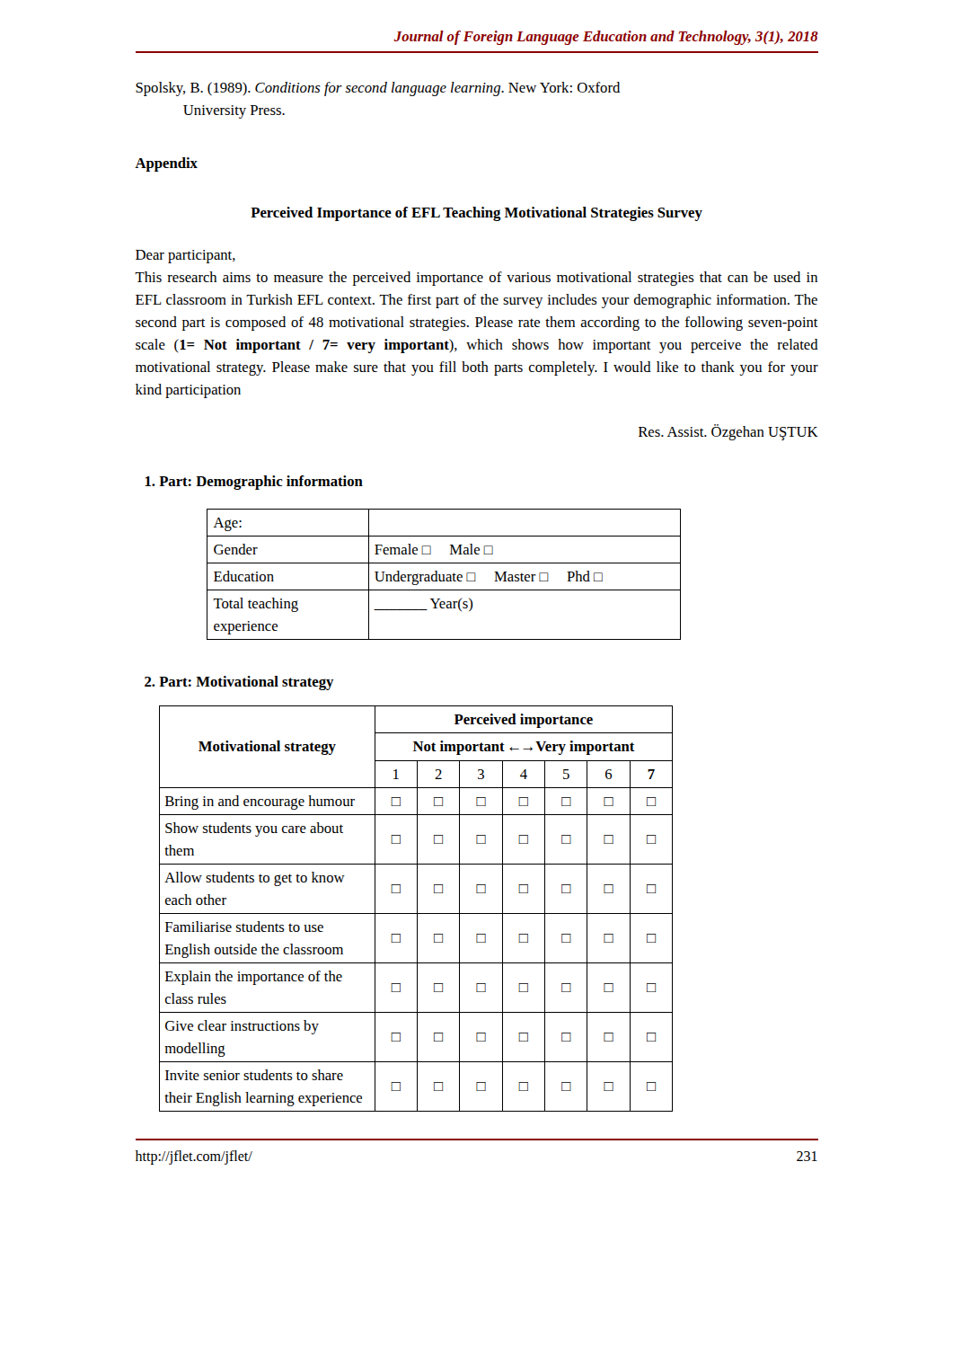Journal of Foreign Language Education and Technology, 3(1), 2018
Spolsky, B. (1989). Conditions for second language learning. New York: Oxford University Press.
Appendix
Perceived Importance of EFL Teaching Motivational Strategies Survey
Dear participant,
This research aims to measure the perceived importance of various motivational strategies that can be used in EFL classroom in Turkish EFL context. The first part of the survey includes your demographic information. The second part is composed of 48 motivational strategies. Please rate them according to the following seven-point scale (1= Not important / 7= very important), which shows how important you perceive the related motivational strategy. Please make sure that you fill both parts completely. I would like to thank you for your kind participation
Res. Assist. Özgehan UŞTUK
Part: Demographic information
| Age: | |
| Gender | Female □ Male □ |
| Education | Undergraduate □ Master □ Phd □ |
| Total teaching experience | _______ Year(s) |
Part: Motivational strategy
| Motivational strategy | Perceived importance |
| --- | --- |
| Not important ←→ Very important |
| 1 | 2 | 3 | 4 | 5 | 6 | 7 |
| Bring in and encourage humour | □ | □ | □ | □ | □ | □ | □ |
| Show students you care about them | □ | □ | □ | □ | □ | □ | □ |
| Allow students to get to know each other | □ | □ | □ | □ | □ | □ | □ |
| Familiarise students to use English outside the classroom | □ | □ | □ | □ | □ | □ | □ |
| Explain the importance of the class rules | □ | □ | □ | □ | □ | □ | □ |
| Give clear instructions by modelling | □ | □ | □ | □ | □ | □ | □ |
| Invite senior students to share their English learning experience | □ | □ | □ | □ | □ | □ | □ |
http://jflet.com/jflet/ 231